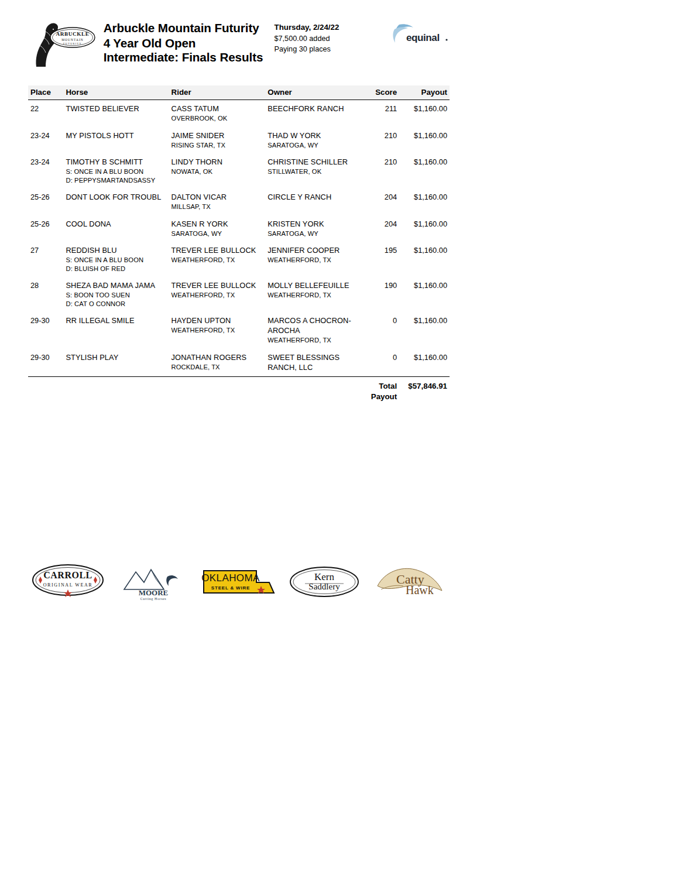ARBUCKLE MOUNTAIN FUTURITY
Arbuckle Mountain Futurity
4 Year Old Open Intermediate: Finals Results
Thursday, 2/24/22
$7,500.00 added
Paying 30 places
equinal
| Place | Horse | Rider | Owner | Score | Payout |
| --- | --- | --- | --- | --- | --- |
| 22 | TWISTED BELIEVER | CASS TATUM OVERBROOK, OK | BEECHFORK RANCH | 211 | $1,160.00 |
| 23-24 | MY PISTOLS HOTT | JAIME SNIDER RISING STAR, TX | THAD W YORK SARATOGA, WY | 210 | $1,160.00 |
| 23-24 | TIMOTHY B SCHMITT S: ONCE IN A BLU BOON D: PEPPYSMARTANDSASSY | LINDY THORN NOWATA, OK | CHRISTINE SCHILLER STILLWATER, OK | 210 | $1,160.00 |
| 25-26 | DONT LOOK FOR TROUBL | DALTON VICAR MILLSAP, TX | CIRCLE Y RANCH | 204 | $1,160.00 |
| 25-26 | COOL DONA | KASEN R YORK SARATOGA, WY | KRISTEN YORK SARATOGA, WY | 204 | $1,160.00 |
| 27 | REDDISH BLU S: ONCE IN A BLU BOON D: BLUISH OF RED | TREVER LEE BULLOCK WEATHERFORD, TX | JENNIFER COOPER WEATHERFORD, TX | 195 | $1,160.00 |
| 28 | SHEZA BAD MAMA JAMA S: BOON TOO SUEN D: CAT O CONNOR | TREVER LEE BULLOCK WEATHERFORD, TX | MOLLY BELLEFEUILLE WEATHERFORD, TX | 190 | $1,160.00 |
| 29-30 | RR ILLEGAL SMILE | HAYDEN UPTON WEATHERFORD, TX | MARCOS A CHOCRON-AROCHA WEATHERFORD, TX | 0 | $1,160.00 |
| 29-30 | STYLISH PLAY | JONATHAN ROGERS ROCKDALE, TX | SWEET BLESSINGS RANCH, LLC | 0 | $1,160.00 |
| | Total Payout | $57,846.91 |
CARROLL ORIGINAL WEAR
MOORE Cutting Horses
OKLAHOMA STEEL & WIRE
Kern Saddlery
Catty Hawk